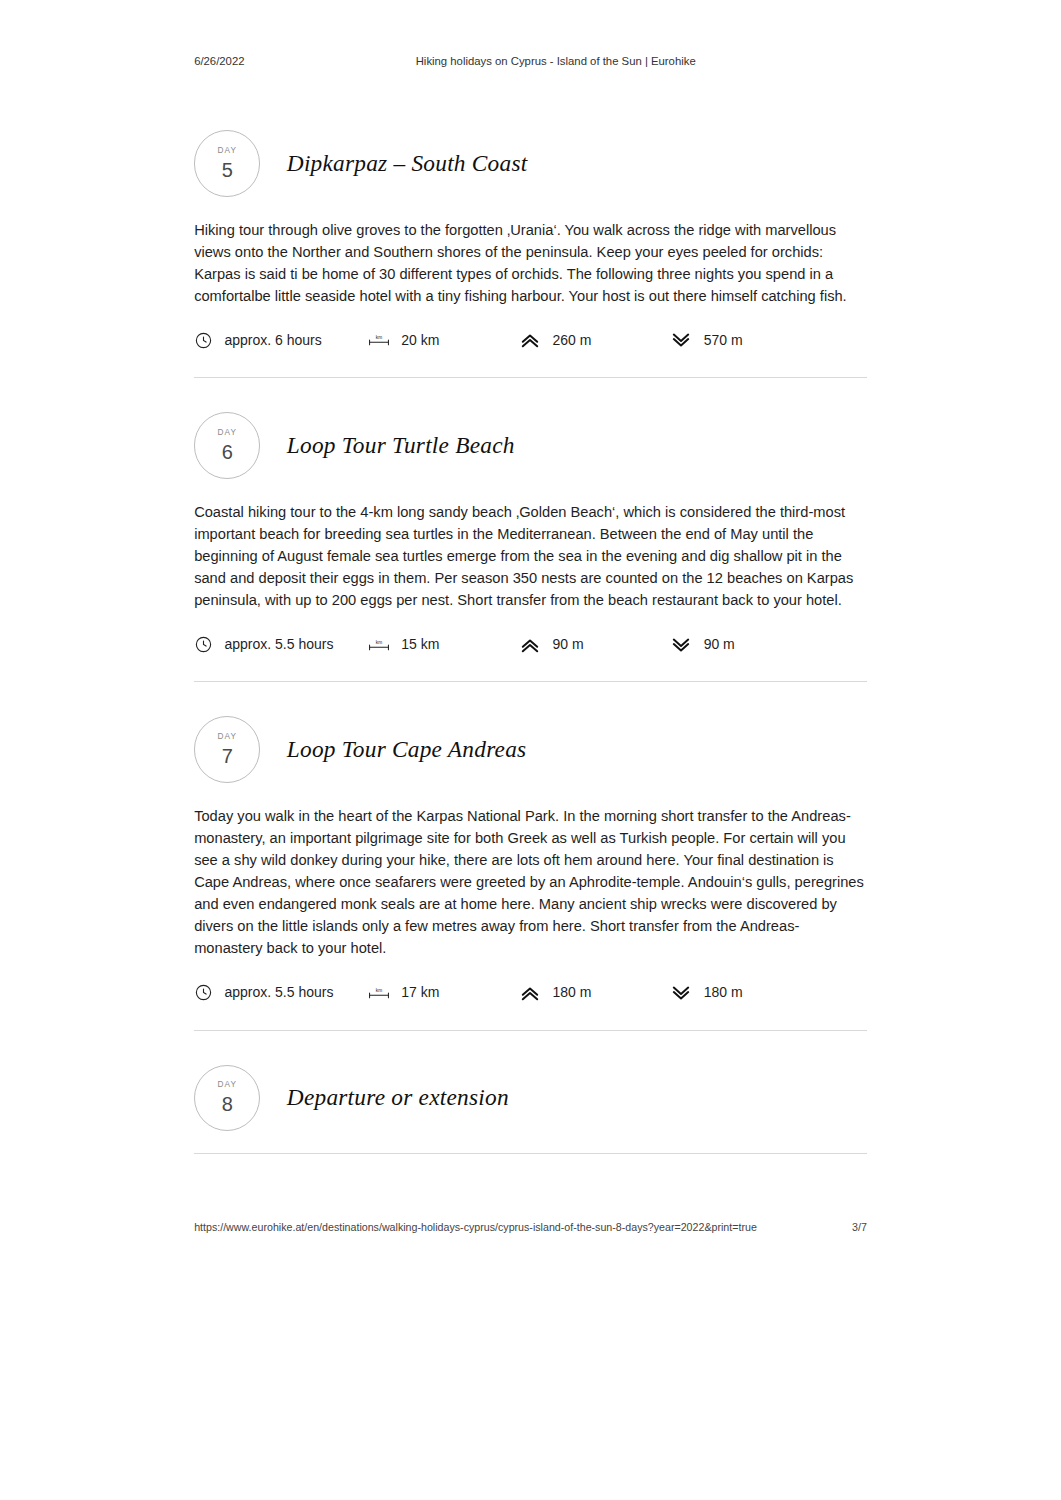6/26/2022
Hiking holidays on Cyprus - Island of the Sun | Eurohike
Day 5
Dipkarpaz – South Coast
Hiking tour through olive groves to the forgotten ‚Urania‘. You walk across the ridge with marvellous views onto the Norther and Southern shores of the peninsula. Keep your eyes peeled for orchids: Karpas is said ti be home of 30 different types of orchids. The following three nights you spend in a comfortalbe little seaside hotel with a tiny fishing harbour. Your host is out there himself catching fish.
approx. 6 hours
km 20 km
260 m
570 m
Day 6
Loop Tour Turtle Beach
Coastal hiking tour to the 4-km long sandy beach ‚Golden Beach‘, which is considered the third-most important beach for breeding sea turtles in the Mediterranean. Between the end of May until the beginning of August female sea turtles emerge from the sea in the evening and dig shallow pit in the sand and deposit their eggs in them. Per season 350 nests are counted on the 12 beaches on Karpas peninsula, with up to 200 eggs per nest. Short transfer from the beach restaurant back to your hotel.
approx. 5.5 hours
km 15 km
90 m
90 m
Day 7
Loop Tour Cape Andreas
Today you walk in the heart of the Karpas National Park. In the morning short transfer to the Andreas-monastery, an important pilgrimage site for both Greek as well as Turkish people. For certain will you see a shy wild donkey during your hike, there are lots oft hem around here. Your final destination is Cape Andreas, where once seafarers were greeted by an Aphrodite-temple. Andouin‘s gulls, peregrines and even endangered monk seals are at home here. Many ancient ship wrecks were discovered by divers on the little islands only a few metres away from here. Short transfer from the Andreas-monastery back to your hotel.
approx. 5.5 hours
km 17 km
180 m
180 m
Day 8
Departure or extension
https://www.eurohike.at/en/destinations/walking-holidays-cyprus/cyprus-island-of-the-sun-8-days?year=2022&print=true
3/7